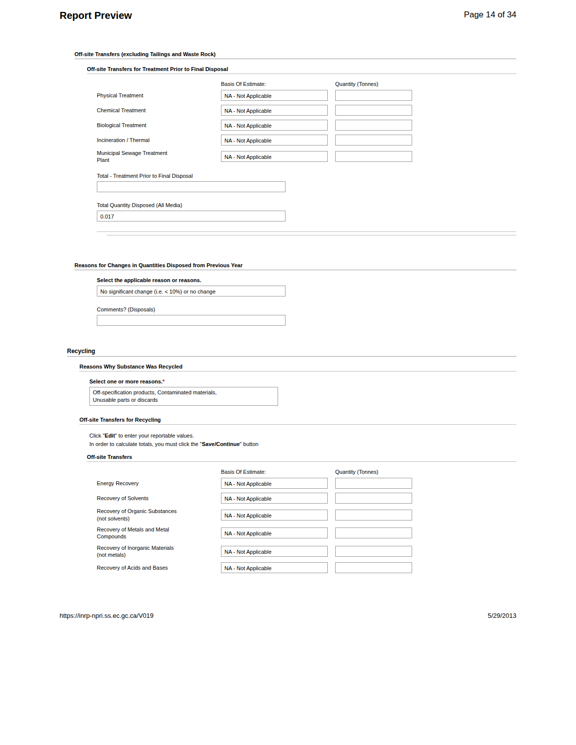Report Preview
Page 14 of 34
Off-site Transfers (excluding Tailings and Waste Rock)
Off-site Transfers for Treatment Prior to Final Disposal
| | Basis Of Estimate: | Quantity (Tonnes) |
| --- | --- | --- |
| Physical Treatment | NA - Not Applicable | |
| Chemical Treatment | NA - Not Applicable | |
| Biological Treatment | NA - Not Applicable | |
| Incineration / Thermal | NA - Not Applicable | |
| Municipal Sewage Treatment Plant | NA - Not Applicable | |
Total - Treatment Prior to Final Disposal
Total Quantity Disposed (All Media)
0.017
Reasons for Changes in Quantities Disposed from Previous Year
Select the applicable reason or reasons.
No significant change (i.e. < 10%) or no change
Comments? (Disposals)
Recycling
Reasons Why Substance Was Recycled
Select one or more reasons.*
Off-specification products, Contaminated materials,
Unusable parts or discards
Off-site Transfers for Recycling
Click "Edit" to enter your reportable values.
In order to calculate totals, you must click the "Save/Continue" button
Off-site Transfers
| | Basis Of Estimate: | Quantity (Tonnes) |
| --- | --- | --- |
| Energy Recovery | NA - Not Applicable | |
| Recovery of Solvents | NA - Not Applicable | |
| Recovery of Organic Substances (not solvents) | NA - Not Applicable | |
| Recovery of Metals and Metal Compounds | NA - Not Applicable | |
| Recovery of Inorganic Materials (not metals) | NA - Not Applicable | |
| Recovery of Acids and Bases | NA - Not Applicable | |
https://inrp-npri.ss.ec.gc.ca/V019
5/29/2013